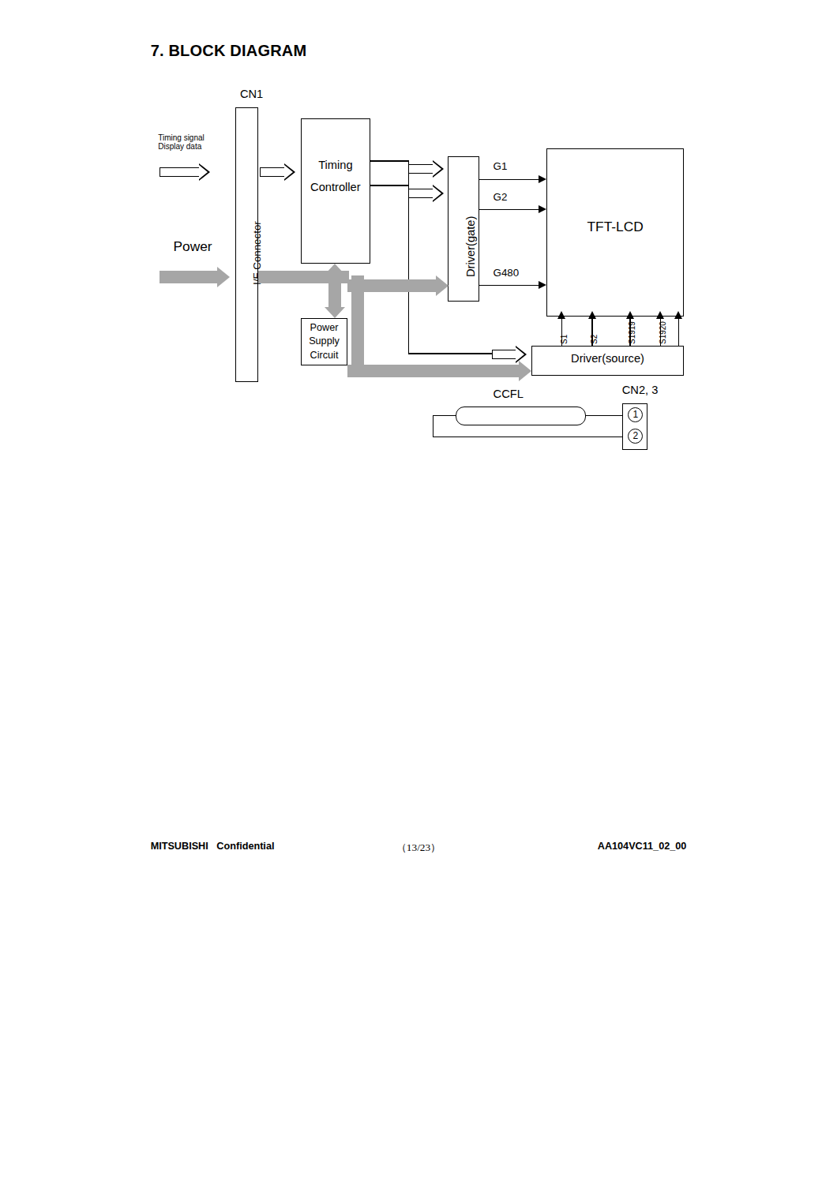7. BLOCK DIAGRAM
CN1
I/F Connector
Timing signal
Display data
Timing
Controller
Power
Power
Supply
Circuit
Driver(gate)
TFT-LCD
G1
G2
G480
Driver(source)
S1
S2
S1919
S1920
CCFL
CN2, 3
1
2
MITSUBISHI Confidential （13/23） AA104VC11_02_00